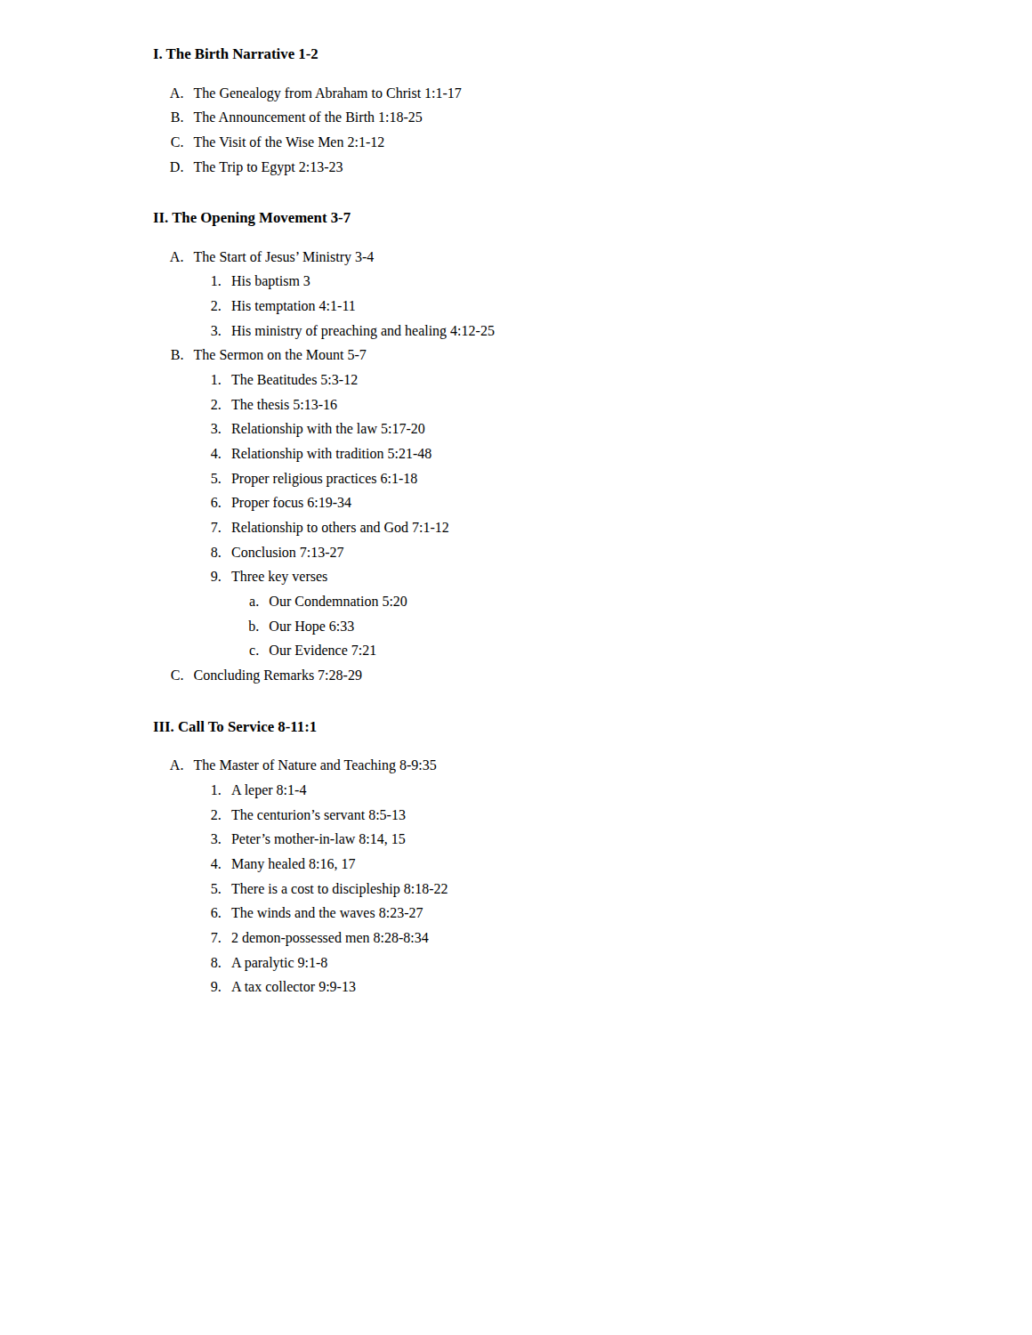I. The Birth Narrative 1-2
The Genealogy from Abraham to Christ 1:1-17
The Announcement of the Birth 1:18-25
The Visit of the Wise Men 2:1-12
The Trip to Egypt 2:13-23
II. The Opening Movement 3-7
The Start of Jesus’ Ministry 3-4
His baptism 3
His temptation 4:1-11
His ministry of preaching and healing 4:12-25
The Sermon on the Mount 5-7
The Beatitudes 5:3-12
The thesis 5:13-16
Relationship with the law 5:17-20
Relationship with tradition 5:21-48
Proper religious practices 6:1-18
Proper focus 6:19-34
Relationship to others and God 7:1-12
Conclusion 7:13-27
Three key verses
Our Condemnation 5:20
Our Hope 6:33
Our Evidence 7:21
Concluding Remarks 7:28-29
III. Call To Service 8-11:1
The Master of Nature and Teaching 8-9:35
A leper 8:1-4
The centurion’s servant 8:5-13
Peter’s mother-in-law 8:14, 15
Many healed 8:16, 17
There is a cost to discipleship 8:18-22
The winds and the waves 8:23-27
2 demon-possessed men 8:28-8:34
A paralytic 9:1-8
A tax collector 9:9-13